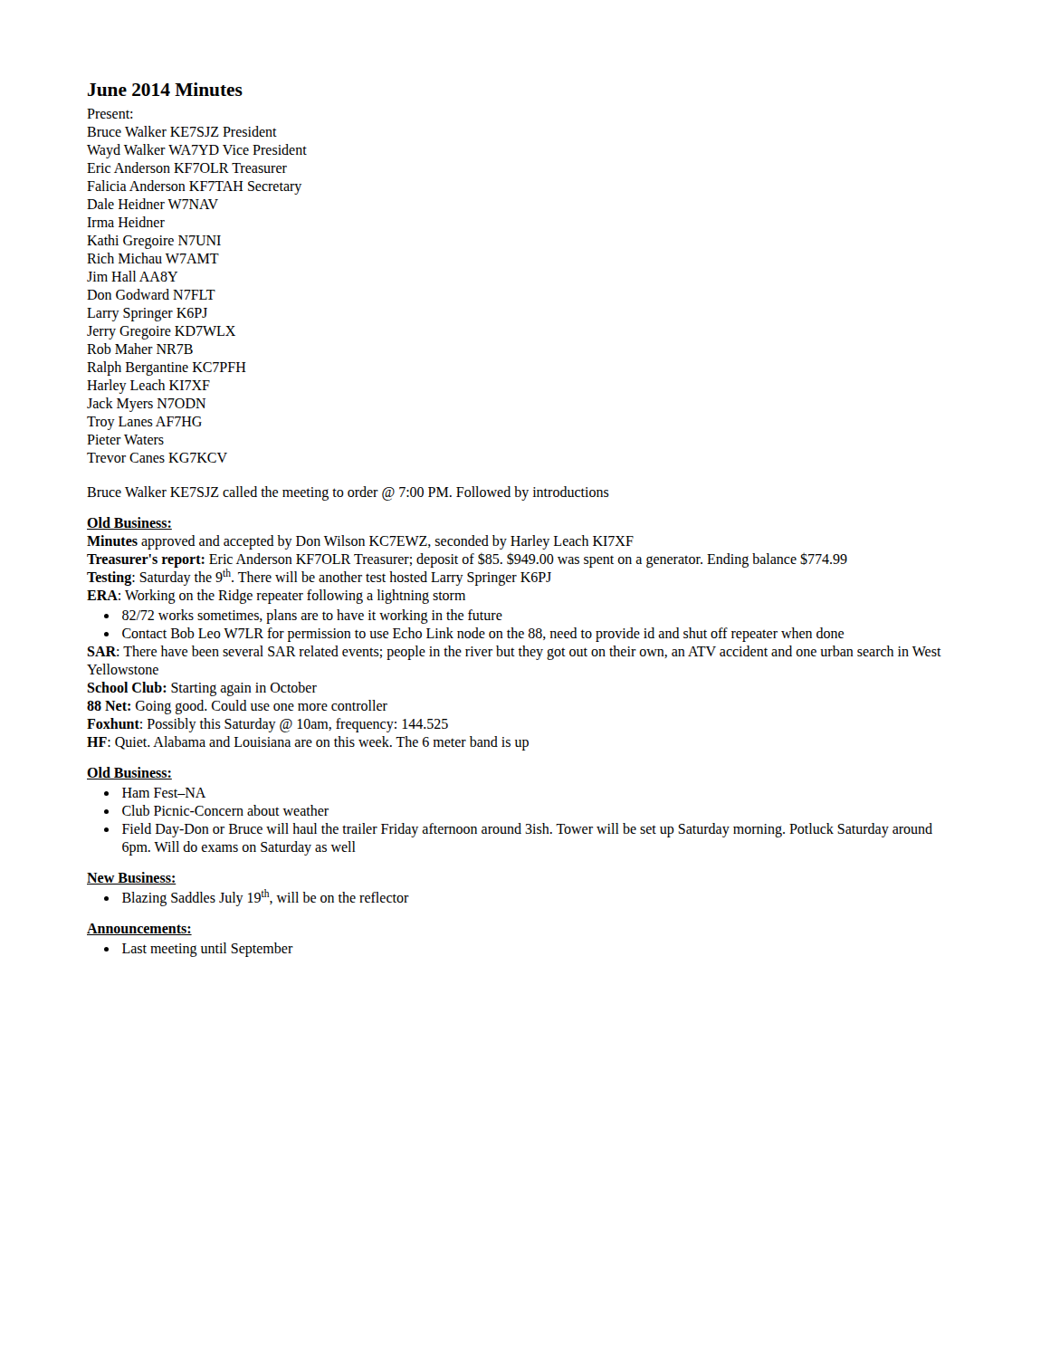June 2014 Minutes
Present:
Bruce Walker KE7SJZ President
Wayd Walker WA7YD Vice President
Eric Anderson KF7OLR Treasurer
Falicia Anderson KF7TAH Secretary
Dale Heidner W7NAV
Irma Heidner
Kathi Gregoire N7UNI
Rich Michau W7AMT
Jim Hall AA8Y
Don Godward N7FLT
Larry Springer K6PJ
Jerry Gregoire KD7WLX
Rob Maher NR7B
Ralph Bergantine KC7PFH
Harley Leach KI7XF
Jack Myers N7ODN
Troy Lanes AF7HG
Pieter Waters
Trevor Canes KG7KCV
Bruce Walker KE7SJZ called the meeting to order @ 7:00 PM. Followed by introductions
Old Business:
Minutes approved and accepted by Don Wilson KC7EWZ, seconded by Harley Leach KI7XF
Treasurer's report: Eric Anderson KF7OLR Treasurer; deposit of $85. $949.00 was spent on a generator. Ending balance $774.99
Testing: Saturday the 9th. There will be another test hosted Larry Springer K6PJ
ERA: Working on the Ridge repeater following a lightning storm
82/72 works sometimes, plans are to have it working in the future
Contact Bob Leo W7LR for permission to use Echo Link node on the 88, need to provide id and shut off repeater when done
SAR: There have been several SAR related events; people in the river but they got out on their own, an ATV accident and one urban search in West Yellowstone
School Club: Starting again in October
88 Net: Going good. Could use one more controller
Foxhunt: Possibly this Saturday @ 10am, frequency: 144.525
HF: Quiet. Alabama and Louisiana are on this week. The 6 meter band is up
Old Business:
Ham Fest–NA
Club Picnic-Concern about weather
Field Day-Don or Bruce will haul the trailer Friday afternoon around 3ish. Tower will be set up Saturday morning. Potluck Saturday around 6pm. Will do exams on Saturday as well
New Business:
Blazing Saddles July 19th, will be on the reflector
Announcements:
Last meeting until September